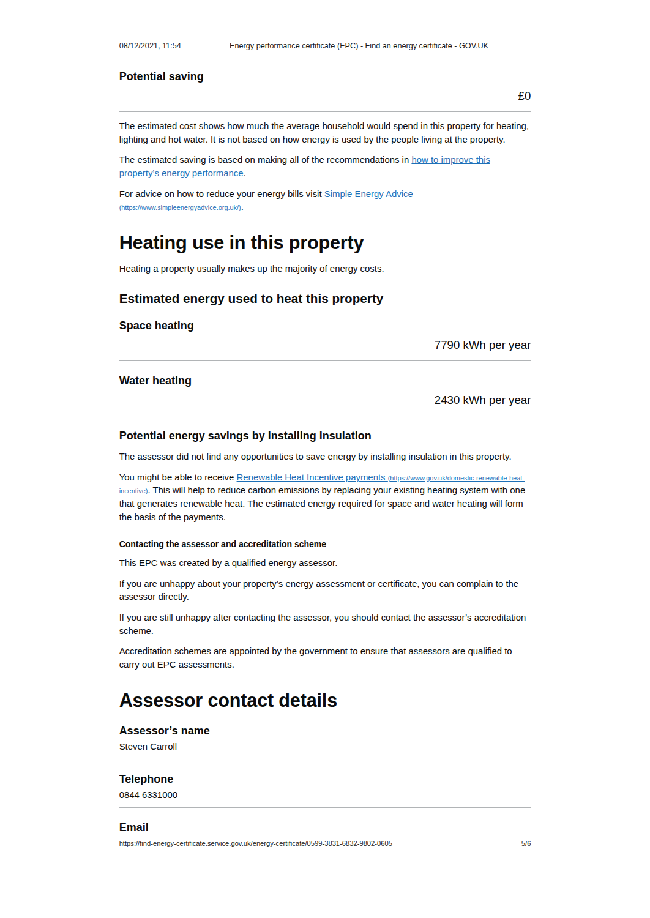08/12/2021, 11:54 Energy performance certificate (EPC) - Find an energy certificate - GOV.UK
Potential saving
£0
The estimated cost shows how much the average household would spend in this property for heating, lighting and hot water. It is not based on how energy is used by the people living at the property.
The estimated saving is based on making all of the recommendations in how to improve this property’s energy performance.
For advice on how to reduce your energy bills visit Simple Energy Advice (https://www.simpleenergyadvice.org.uk/).
Heating use in this property
Heating a property usually makes up the majority of energy costs.
Estimated energy used to heat this property
Space heating
7790 kWh per year
Water heating
2430 kWh per year
Potential energy savings by installing insulation
The assessor did not find any opportunities to save energy by installing insulation in this property.
You might be able to receive Renewable Heat Incentive payments (https://www.gov.uk/domestic-renewable-heat-incentive). This will help to reduce carbon emissions by replacing your existing heating system with one that generates renewable heat. The estimated energy required for space and water heating will form the basis of the payments.
Contacting the assessor and accreditation scheme
This EPC was created by a qualified energy assessor.
If you are unhappy about your property’s energy assessment or certificate, you can complain to the assessor directly.
If you are still unhappy after contacting the assessor, you should contact the assessor’s accreditation scheme.
Accreditation schemes are appointed by the government to ensure that assessors are qualified to carry out EPC assessments.
Assessor contact details
Assessor’s name
Steven Carroll
Telephone
0844 6331000
Email
https://find-energy-certificate.service.gov.uk/energy-certificate/0599-3831-6832-9802-0605 5/6